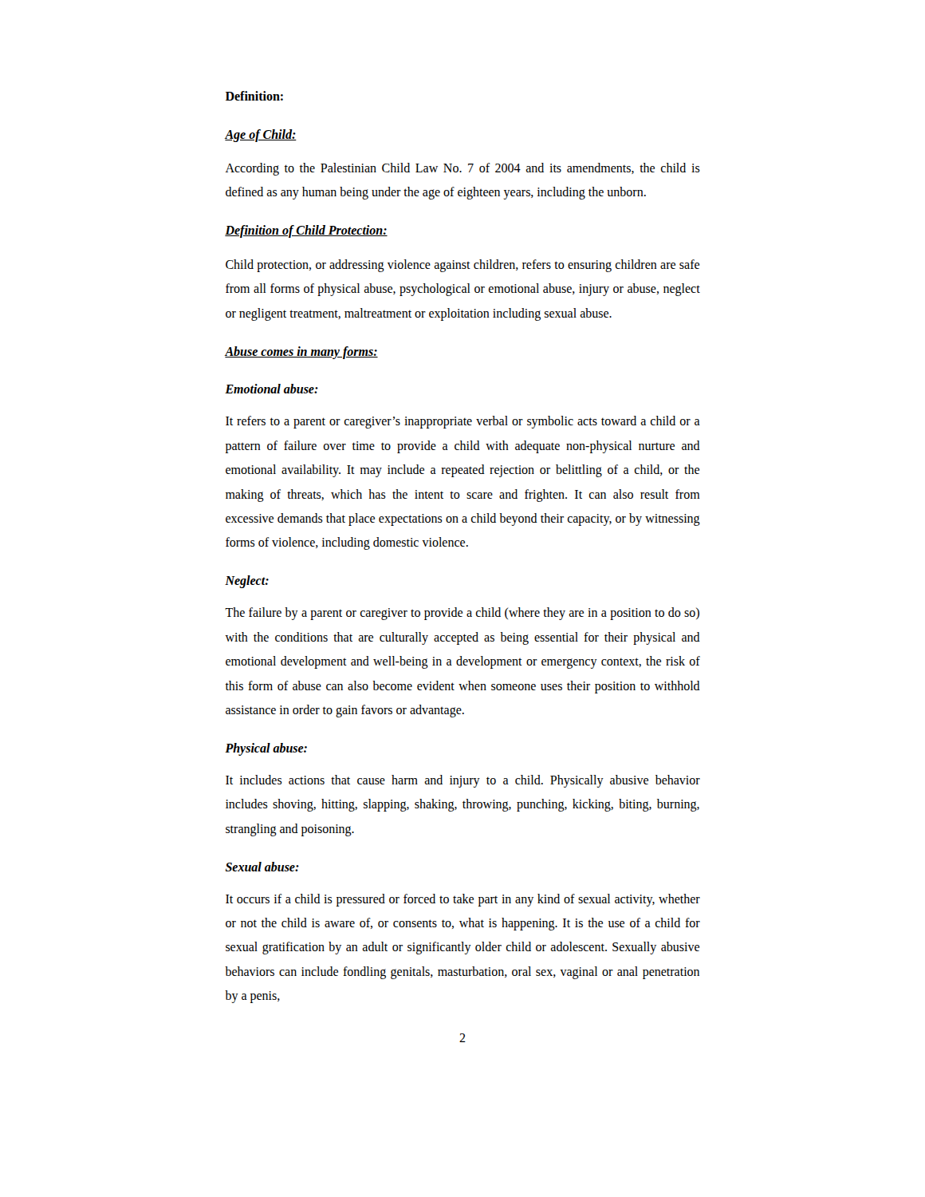Definition:
Age of Child:
According to the Palestinian Child Law No. 7 of 2004 and its amendments, the child is defined as any human being under the age of eighteen years, including the unborn.
Definition of Child Protection:
Child protection, or addressing violence against children, refers to ensuring children are safe from all forms of physical abuse, psychological or emotional abuse, injury or abuse, neglect or negligent treatment, maltreatment or exploitation including sexual abuse.
Abuse comes in many forms:
Emotional abuse:
It refers to a parent or caregiver’s inappropriate verbal or symbolic acts toward a child or a pattern of failure over time to provide a child with adequate non-physical nurture and emotional availability. It may include a repeated rejection or belittling of a child, or the making of threats, which has the intent to scare and frighten. It can also result from excessive demands that place expectations on a child beyond their capacity, or by witnessing forms of violence, including domestic violence.
Neglect:
The failure by a parent or caregiver to provide a child (where they are in a position to do so) with the conditions that are culturally accepted as being essential for their physical and emotional development and well-being in a development or emergency context, the risk of this form of abuse can also become evident when someone uses their position to withhold assistance in order to gain favors or advantage.
Physical abuse:
It includes actions that cause harm and injury to a child. Physically abusive behavior includes shoving, hitting, slapping, shaking, throwing, punching, kicking, biting, burning, strangling and poisoning.
Sexual abuse:
It occurs if a child is pressured or forced to take part in any kind of sexual activity, whether or not the child is aware of, or consents to, what is happening. It is the use of a child for sexual gratification by an adult or significantly older child or adolescent. Sexually abusive behaviors can include fondling genitals, masturbation, oral sex, vaginal or anal penetration by a penis,
2